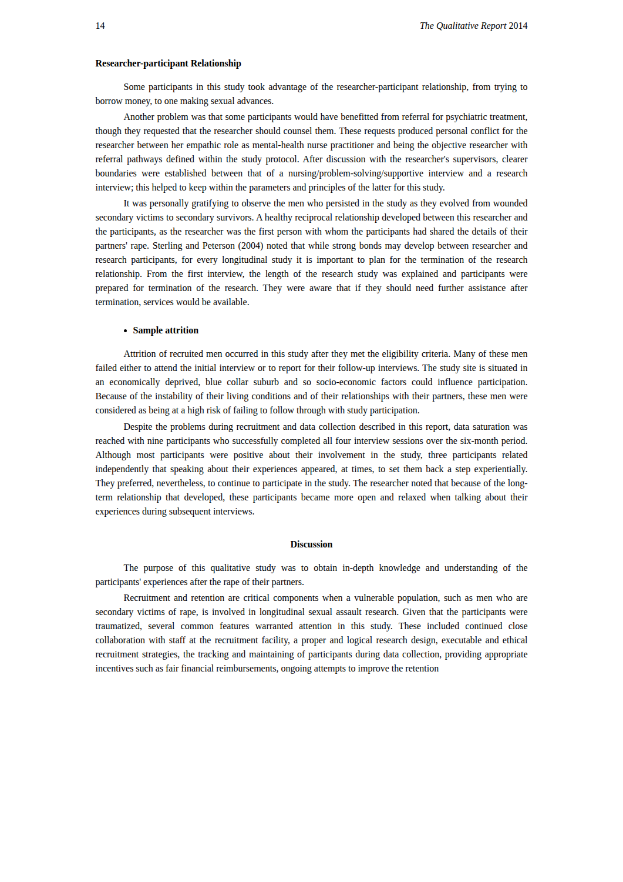14 The Qualitative Report 2014
Researcher-participant Relationship
Some participants in this study took advantage of the researcher-participant relationship, from trying to borrow money, to one making sexual advances.
Another problem was that some participants would have benefitted from referral for psychiatric treatment, though they requested that the researcher should counsel them. These requests produced personal conflict for the researcher between her empathic role as mental-health nurse practitioner and being the objective researcher with referral pathways defined within the study protocol. After discussion with the researcher's supervisors, clearer boundaries were established between that of a nursing/problem-solving/supportive interview and a research interview; this helped to keep within the parameters and principles of the latter for this study.
It was personally gratifying to observe the men who persisted in the study as they evolved from wounded secondary victims to secondary survivors. A healthy reciprocal relationship developed between this researcher and the participants, as the researcher was the first person with whom the participants had shared the details of their partners' rape. Sterling and Peterson (2004) noted that while strong bonds may develop between researcher and research participants, for every longitudinal study it is important to plan for the termination of the research relationship. From the first interview, the length of the research study was explained and participants were prepared for termination of the research. They were aware that if they should need further assistance after termination, services would be available.
Sample attrition
Attrition of recruited men occurred in this study after they met the eligibility criteria. Many of these men failed either to attend the initial interview or to report for their follow-up interviews. The study site is situated in an economically deprived, blue collar suburb and so socio-economic factors could influence participation. Because of the instability of their living conditions and of their relationships with their partners, these men were considered as being at a high risk of failing to follow through with study participation.
Despite the problems during recruitment and data collection described in this report, data saturation was reached with nine participants who successfully completed all four interview sessions over the six-month period. Although most participants were positive about their involvement in the study, three participants related independently that speaking about their experiences appeared, at times, to set them back a step experientially. They preferred, nevertheless, to continue to participate in the study. The researcher noted that because of the long-term relationship that developed, these participants became more open and relaxed when talking about their experiences during subsequent interviews.
Discussion
The purpose of this qualitative study was to obtain in-depth knowledge and understanding of the participants' experiences after the rape of their partners.
Recruitment and retention are critical components when a vulnerable population, such as men who are secondary victims of rape, is involved in longitudinal sexual assault research. Given that the participants were traumatized, several common features warranted attention in this study. These included continued close collaboration with staff at the recruitment facility, a proper and logical research design, executable and ethical recruitment strategies, the tracking and maintaining of participants during data collection, providing appropriate incentives such as fair financial reimbursements, ongoing attempts to improve the retention